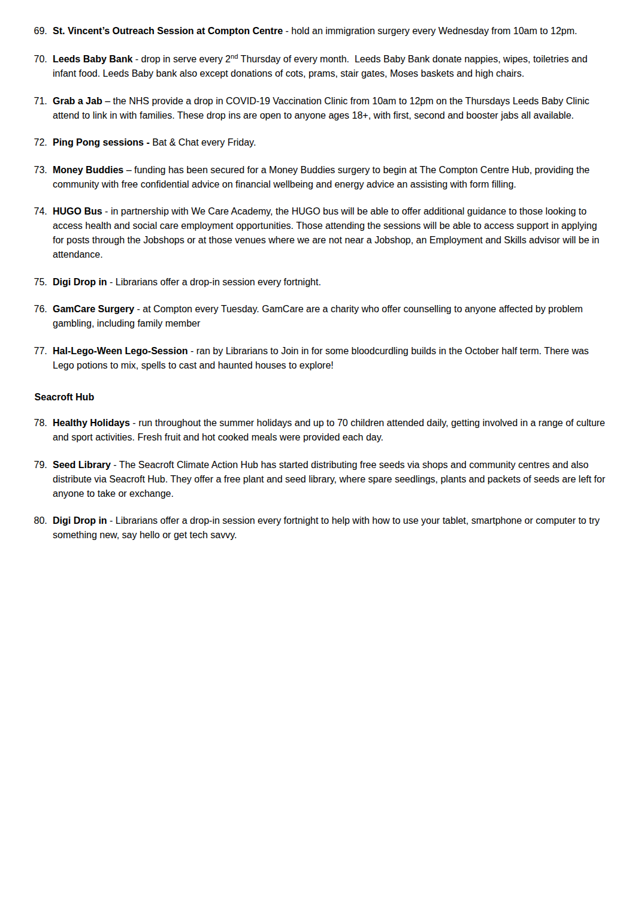St. Vincent’s Outreach Session at Compton Centre - hold an immigration surgery every Wednesday from 10am to 12pm.
Leeds Baby Bank - drop in serve every 2nd Thursday of every month. Leeds Baby Bank donate nappies, wipes, toiletries and infant food. Leeds Baby bank also except donations of cots, prams, stair gates, Moses baskets and high chairs.
Grab a Jab – the NHS provide a drop in COVID-19 Vaccination Clinic from 10am to 12pm on the Thursdays Leeds Baby Clinic attend to link in with families. These drop ins are open to anyone ages 18+, with first, second and booster jabs all available.
Ping Pong sessions - Bat & Chat every Friday.
Money Buddies – funding has been secured for a Money Buddies surgery to begin at The Compton Centre Hub, providing the community with free confidential advice on financial wellbeing and energy advice an assisting with form filling.
HUGO Bus - in partnership with We Care Academy, the HUGO bus will be able to offer additional guidance to those looking to access health and social care employment opportunities. Those attending the sessions will be able to access support in applying for posts through the Jobshops or at those venues where we are not near a Jobshop, an Employment and Skills advisor will be in attendance.
Digi Drop in - Librarians offer a drop-in session every fortnight.
GamCare Surgery - at Compton every Tuesday. GamCare are a charity who offer counselling to anyone affected by problem gambling, including family member
Hal-Lego-Ween Lego-Session - ran by Librarians to Join in for some bloodcurdling builds in the October half term. There was Lego potions to mix, spells to cast and haunted houses to explore!
Seacroft Hub
Healthy Holidays - run throughout the summer holidays and up to 70 children attended daily, getting involved in a range of culture and sport activities. Fresh fruit and hot cooked meals were provided each day.
Seed Library - The Seacroft Climate Action Hub has started distributing free seeds via shops and community centres and also distribute via Seacroft Hub. They offer a free plant and seed library, where spare seedlings, plants and packets of seeds are left for anyone to take or exchange.
Digi Drop in - Librarians offer a drop-in session every fortnight to help with how to use your tablet, smartphone or computer to try something new, say hello or get tech savvy.